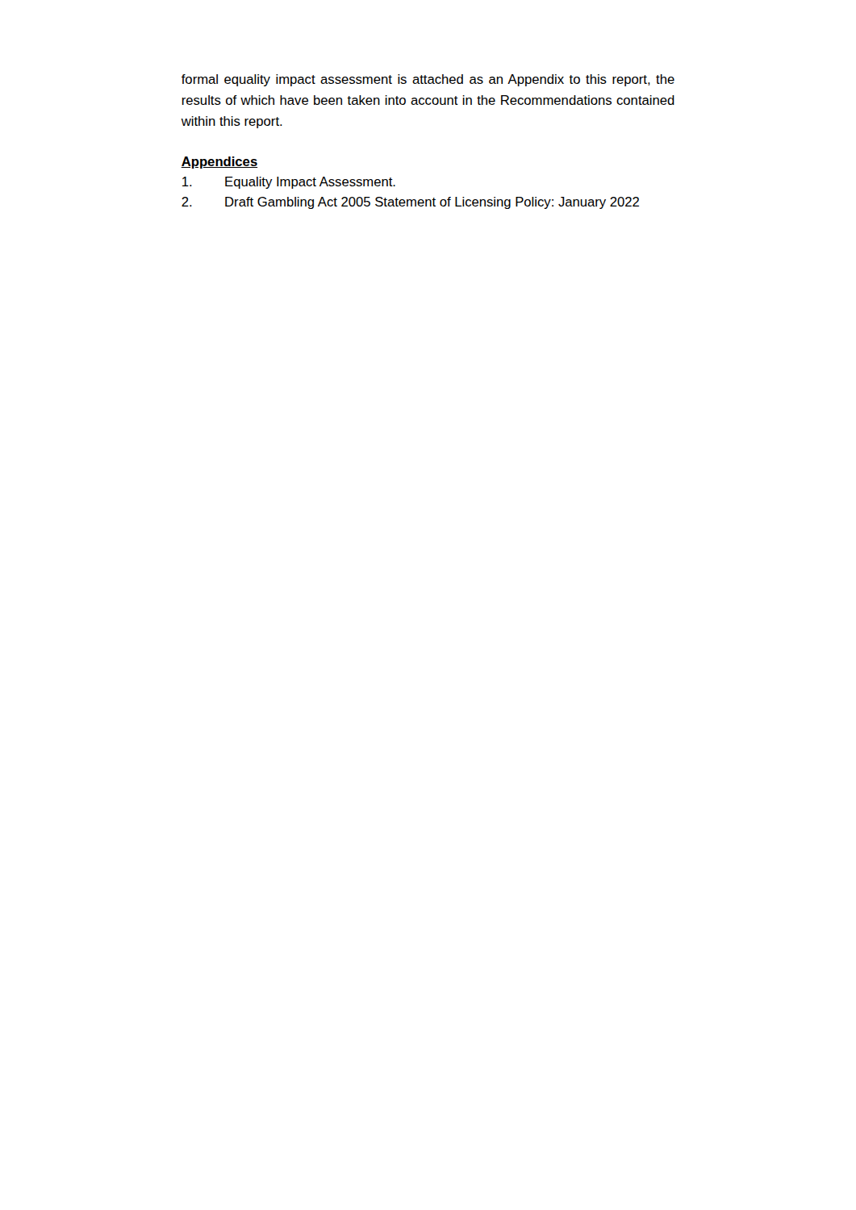formal equality impact assessment is attached as an Appendix to this report, the results of which have been taken into account in the Recommendations contained within this report.
Appendices
| 1. | Equality Impact Assessment. |
| 2. | Draft Gambling Act 2005 Statement of Licensing Policy: January 2022 |